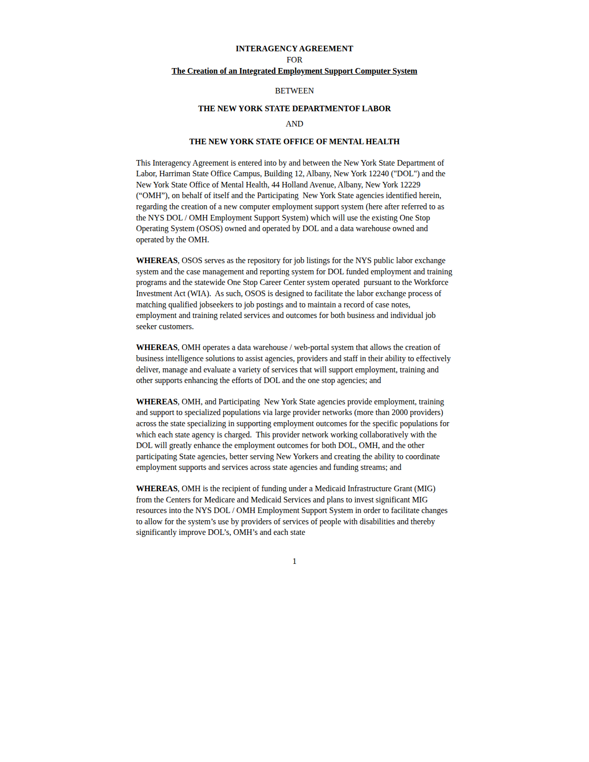INTERAGENCY AGREEMENT
FOR
The Creation of an Integrated Employment Support Computer System
BETWEEN
THE NEW YORK STATE DEPARTMENTOF LABOR
AND
THE NEW YORK STATE OFFICE OF MENTAL HEALTH
This Interagency Agreement is entered into by and between the New York State Department of Labor, Harriman State Office Campus, Building 12, Albany, New York 12240 ("DOL") and the New York State Office of Mental Health, 44 Holland Avenue, Albany, New York 12229 (“OMH”), on behalf of itself and the Participating New York State agencies identified herein, regarding the creation of a new computer employment support system (here after referred to as the NYS DOL / OMH Employment Support System) which will use the existing One Stop Operating System (OSOS) owned and operated by DOL and a data warehouse owned and operated by the OMH.
WHEREAS, OSOS serves as the repository for job listings for the NYS public labor exchange system and the case management and reporting system for DOL funded employment and training programs and the statewide One Stop Career Center system operated pursuant to the Workforce Investment Act (WIA). As such, OSOS is designed to facilitate the labor exchange process of matching qualified jobseekers to job postings and to maintain a record of case notes, employment and training related services and outcomes for both business and individual job seeker customers.
WHEREAS, OMH operates a data warehouse / web-portal system that allows the creation of business intelligence solutions to assist agencies, providers and staff in their ability to effectively deliver, manage and evaluate a variety of services that will support employment, training and other supports enhancing the efforts of DOL and the one stop agencies; and
WHEREAS, OMH, and Participating New York State agencies provide employment, training and support to specialized populations via large provider networks (more than 2000 providers) across the state specializing in supporting employment outcomes for the specific populations for which each state agency is charged. This provider network working collaboratively with the DOL will greatly enhance the employment outcomes for both DOL, OMH, and the other participating State agencies, better serving New Yorkers and creating the ability to coordinate employment supports and services across state agencies and funding streams; and
WHEREAS, OMH is the recipient of funding under a Medicaid Infrastructure Grant (MIG) from the Centers for Medicare and Medicaid Services and plans to invest significant MIG resources into the NYS DOL / OMH Employment Support System in order to facilitate changes to allow for the system’s use by providers of services of people with disabilities and thereby significantly improve DOL’s, OMH’s and each state
1